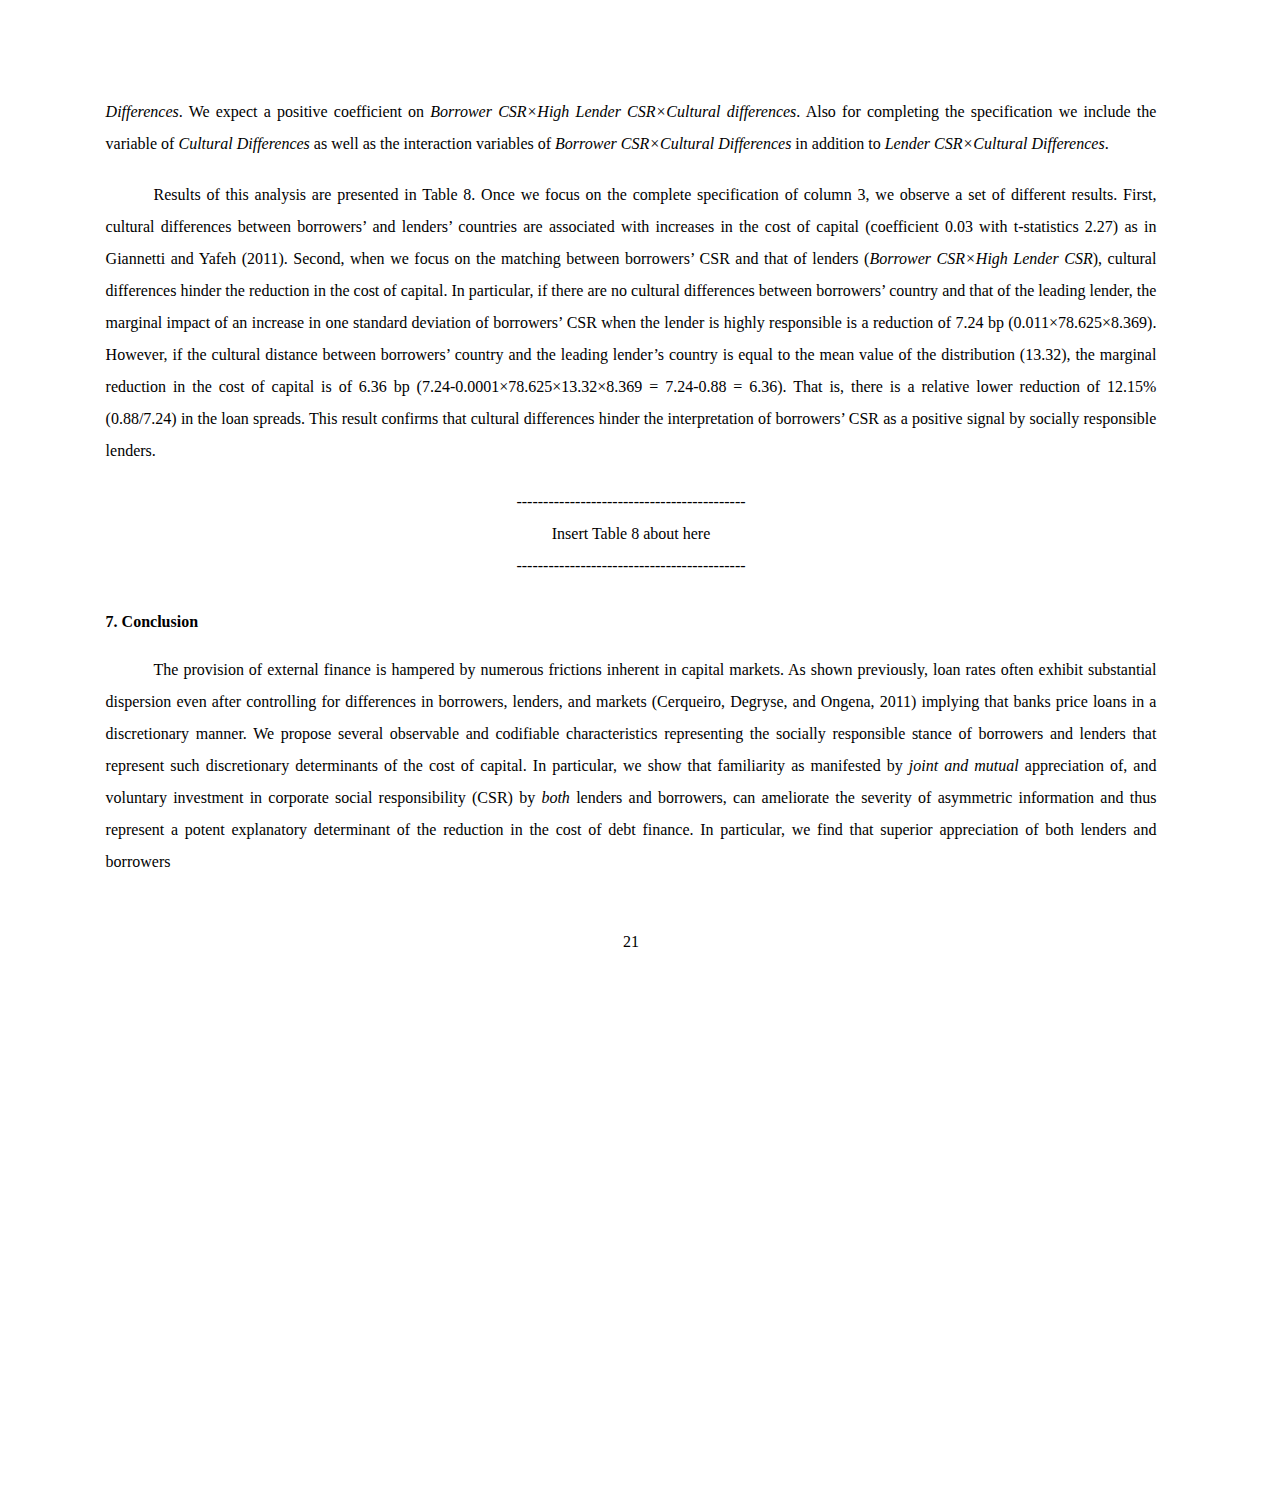Differences. We expect a positive coefficient on Borrower CSR×High Lender CSR×Cultural differences. Also for completing the specification we include the variable of Cultural Differences as well as the interaction variables of Borrower CSR×Cultural Differences in addition to Lender CSR×Cultural Differences.
Results of this analysis are presented in Table 8. Once we focus on the complete specification of column 3, we observe a set of different results. First, cultural differences between borrowers’ and lenders’ countries are associated with increases in the cost of capital (coefficient 0.03 with t-statistics 2.27) as in Giannetti and Yafeh (2011). Second, when we focus on the matching between borrowers’ CSR and that of lenders (Borrower CSR×High Lender CSR), cultural differences hinder the reduction in the cost of capital. In particular, if there are no cultural differences between borrowers’ country and that of the leading lender, the marginal impact of an increase in one standard deviation of borrowers’ CSR when the lender is highly responsible is a reduction of 7.24 bp (0.011×78.625×8.369). However, if the cultural distance between borrowers’ country and the leading lender’s country is equal to the mean value of the distribution (13.32), the marginal reduction in the cost of capital is of 6.36 bp (7.24-0.0001×78.625×13.32×8.369 = 7.24-0.88 = 6.36). That is, there is a relative lower reduction of 12.15% (0.88/7.24) in the loan spreads. This result confirms that cultural differences hinder the interpretation of borrowers’ CSR as a positive signal by socially responsible lenders.
-------------------------------------------
Insert Table 8 about here
-------------------------------------------
7. Conclusion
The provision of external finance is hampered by numerous frictions inherent in capital markets. As shown previously, loan rates often exhibit substantial dispersion even after controlling for differences in borrowers, lenders, and markets (Cerqueiro, Degryse, and Ongena, 2011) implying that banks price loans in a discretionary manner. We propose several observable and codifiable characteristics representing the socially responsible stance of borrowers and lenders that represent such discretionary determinants of the cost of capital. In particular, we show that familiarity as manifested by joint and mutual appreciation of, and voluntary investment in corporate social responsibility (CSR) by both lenders and borrowers, can ameliorate the severity of asymmetric information and thus represent a potent explanatory determinant of the reduction in the cost of debt finance. In particular, we find that superior appreciation of both lenders and borrowers
21